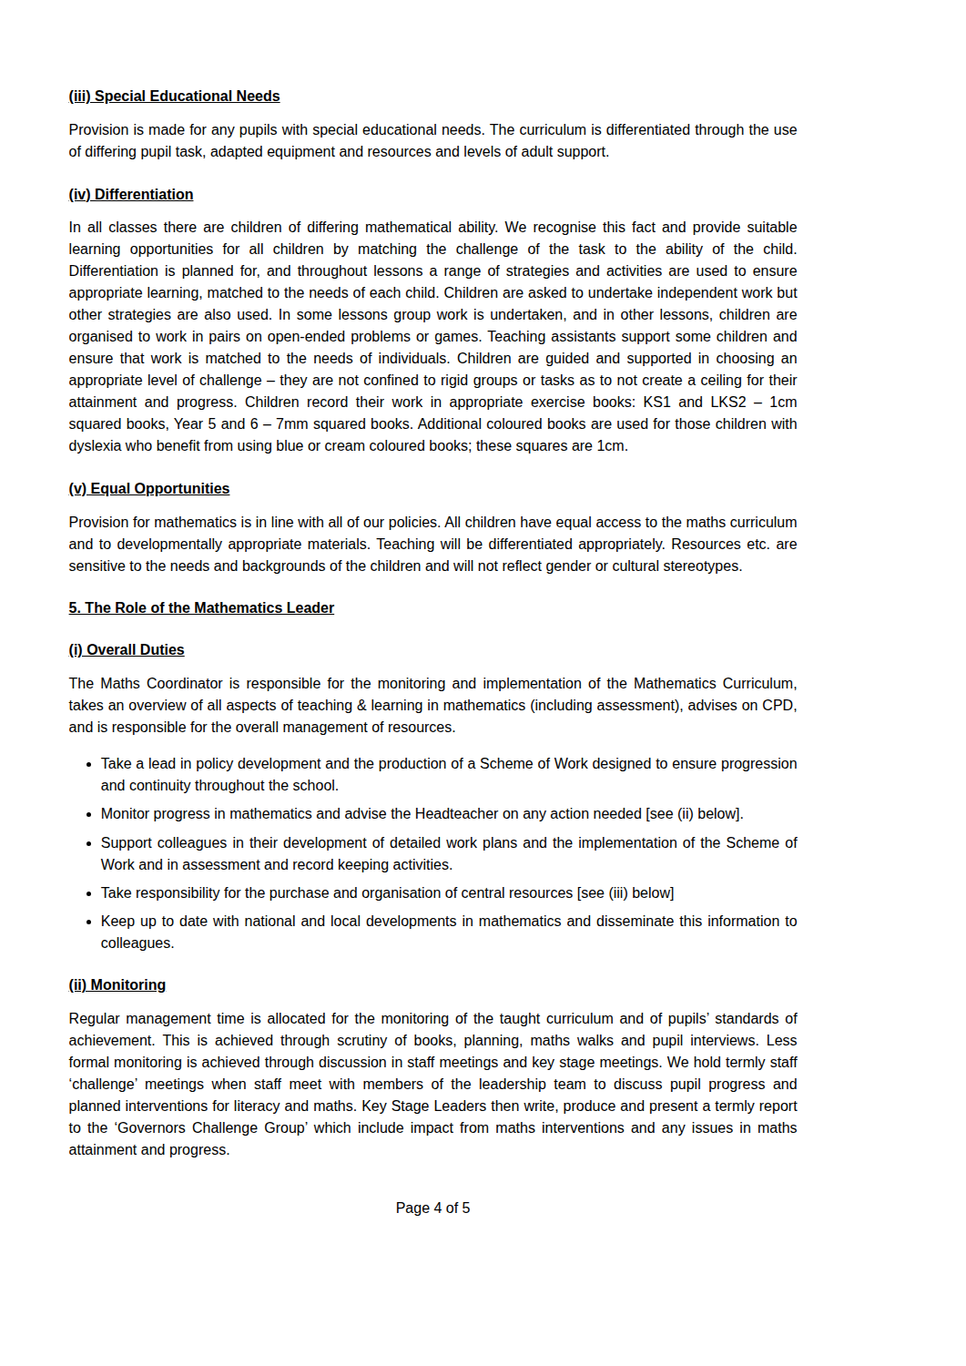(iii) Special Educational Needs
Provision is made for any pupils with special educational needs. The curriculum is differentiated through the use of differing pupil task, adapted equipment and resources and levels of adult support.
(iv) Differentiation
In all classes there are children of differing mathematical ability. We recognise this fact and provide suitable learning opportunities for all children by matching the challenge of the task to the ability of the child. Differentiation is planned for, and throughout lessons a range of strategies and activities are used to ensure appropriate learning, matched to the needs of each child. Children are asked to undertake independent work but other strategies are also used. In some lessons group work is undertaken, and in other lessons, children are organised to work in pairs on open-ended problems or games. Teaching assistants support some children and ensure that work is matched to the needs of individuals. Children are guided and supported in choosing an appropriate level of challenge – they are not confined to rigid groups or tasks as to not create a ceiling for their attainment and progress. Children record their work in appropriate exercise books: KS1 and LKS2 – 1cm squared books, Year 5 and 6 – 7mm squared books. Additional coloured books are used for those children with dyslexia who benefit from using blue or cream coloured books; these squares are 1cm.
(v) Equal Opportunities
Provision for mathematics is in line with all of our policies. All children have equal access to the maths curriculum and to developmentally appropriate materials. Teaching will be differentiated appropriately. Resources etc. are sensitive to the needs and backgrounds of the children and will not reflect gender or cultural stereotypes.
5. The Role of the Mathematics Leader
(i) Overall Duties
The Maths Coordinator is responsible for the monitoring and implementation of the Mathematics Curriculum, takes an overview of all aspects of teaching & learning in mathematics (including assessment), advises on CPD, and is responsible for the overall management of resources.
Take a lead in policy development and the production of a Scheme of Work designed to ensure progression and continuity throughout the school.
Monitor progress in mathematics and advise the Headteacher on any action needed [see (ii) below].
Support colleagues in their development of detailed work plans and the implementation of the Scheme of Work and in assessment and record keeping activities.
Take responsibility for the purchase and organisation of central resources [see (iii) below]
Keep up to date with national and local developments in mathematics and disseminate this information to colleagues.
(ii) Monitoring
Regular management time is allocated for the monitoring of the taught curriculum and of pupils’ standards of achievement. This is achieved through scrutiny of books, planning, maths walks and pupil interviews. Less formal monitoring is achieved through discussion in staff meetings and key stage meetings. We hold termly staff ‘challenge’ meetings when staff meet with members of the leadership team to discuss pupil progress and planned interventions for literacy and maths. Key Stage Leaders then write, produce and present a termly report to the ‘Governors Challenge Group’ which include impact from maths interventions and any issues in maths attainment and progress.
Page 4 of 5